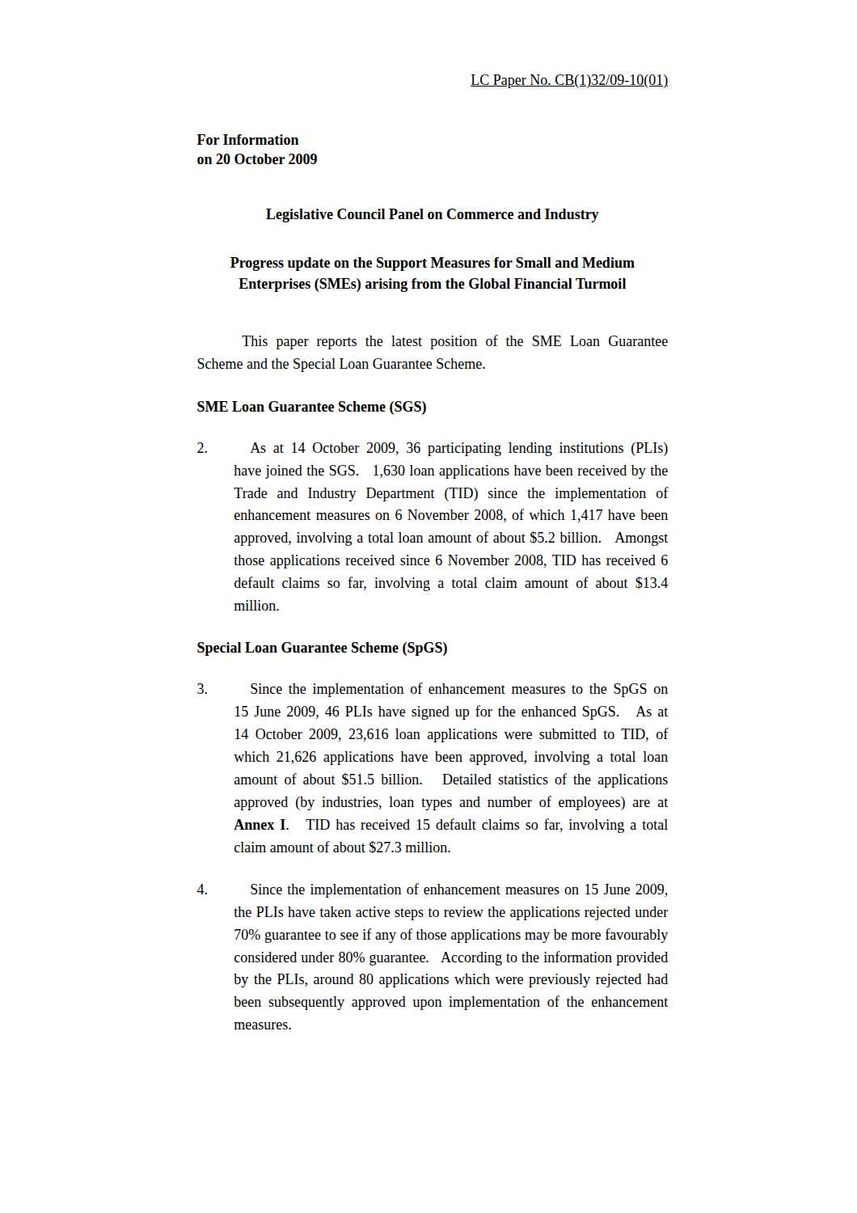LC Paper No. CB(1)32/09-10(01)
For Information
on 20 October 2009
Legislative Council Panel on Commerce and Industry
Progress update on the Support Measures for Small and Medium Enterprises (SMEs) arising from the Global Financial Turmoil
This paper reports the latest position of the SME Loan Guarantee Scheme and the Special Loan Guarantee Scheme.
SME Loan Guarantee Scheme (SGS)
2. As at 14 October 2009, 36 participating lending institutions (PLIs) have joined the SGS. 1,630 loan applications have been received by the Trade and Industry Department (TID) since the implementation of enhancement measures on 6 November 2008, of which 1,417 have been approved, involving a total loan amount of about $5.2 billion. Amongst those applications received since 6 November 2008, TID has received 6 default claims so far, involving a total claim amount of about $13.4 million.
Special Loan Guarantee Scheme (SpGS)
3. Since the implementation of enhancement measures to the SpGS on 15 June 2009, 46 PLIs have signed up for the enhanced SpGS. As at 14 October 2009, 23,616 loan applications were submitted to TID, of which 21,626 applications have been approved, involving a total loan amount of about $51.5 billion. Detailed statistics of the applications approved (by industries, loan types and number of employees) are at Annex I. TID has received 15 default claims so far, involving a total claim amount of about $27.3 million.
4. Since the implementation of enhancement measures on 15 June 2009, the PLIs have taken active steps to review the applications rejected under 70% guarantee to see if any of those applications may be more favourably considered under 80% guarantee. According to the information provided by the PLIs, around 80 applications which were previously rejected had been subsequently approved upon implementation of the enhancement measures.